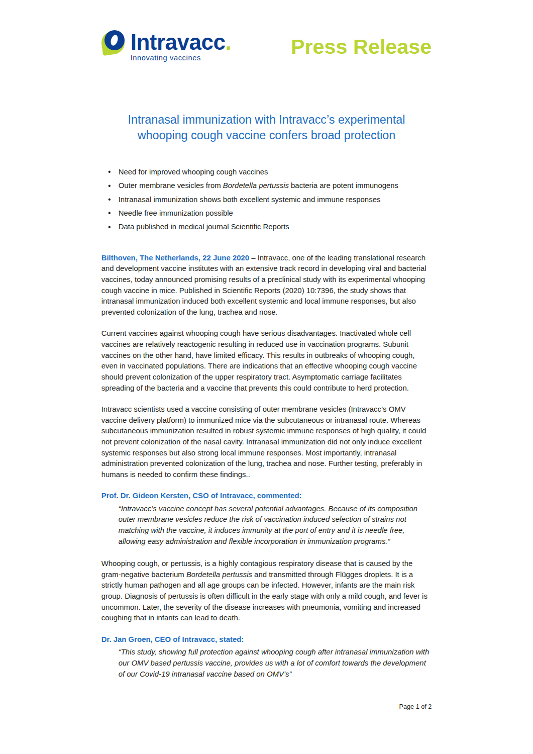Intravacc.
Innovating vaccines
Press Release
Intranasal immunization with Intravacc’s experimental
whooping cough vaccine confers broad protection
Need for improved whooping cough vaccines
Outer membrane vesicles from Bordetella pertussis bacteria are potent immunogens
Intranasal immunization shows both excellent systemic and immune responses
Needle free immunization possible
Data published in medical journal Scientific Reports
Bilthoven, The Netherlands, 22 June 2020 – Intravacc, one of the leading translational research and development vaccine institutes with an extensive track record in developing viral and bacterial vaccines, today announced promising results of a preclinical study with its experimental whooping cough vaccine in mice. Published in Scientific Reports (2020) 10:7396, the study shows that intranasal immunization induced both excellent systemic and local immune responses, but also prevented colonization of the lung, trachea and nose.
Current vaccines against whooping cough have serious disadvantages. Inactivated whole cell vaccines are relatively reactogenic resulting in reduced use in vaccination programs. Subunit vaccines on the other hand, have limited efficacy. This results in outbreaks of whooping cough, even in vaccinated populations. There are indications that an effective whooping cough vaccine should prevent colonization of the upper respiratory tract. Asymptomatic carriage facilitates spreading of the bacteria and a vaccine that prevents this could contribute to herd protection.
Intravacc scientists used a vaccine consisting of outer membrane vesicles (Intravacc’s OMV vaccine delivery platform) to immunized mice via the subcutaneous or intranasal route. Whereas subcutaneous immunization resulted in robust systemic immune responses of high quality, it could not prevent colonization of the nasal cavity. Intranasal immunization did not only induce excellent systemic responses but also strong local immune responses. Most importantly, intranasal administration prevented colonization of the lung, trachea and nose. Further testing, preferably in humans is needed to confirm these findings..
Prof. Dr. Gideon Kersten, CSO of Intravacc, commented:
“Intravacc’s vaccine concept has several potential advantages. Because of its composition outer membrane vesicles reduce the risk of vaccination induced selection of strains not matching with the vaccine, it induces immunity at the port of entry and it is needle free, allowing easy administration and flexible incorporation in immunization programs.”
Whooping cough, or pertussis, is a highly contagious respiratory disease that is caused by the gram-negative bacterium Bordetella pertussis and transmitted through Flügges droplets. It is a strictly human pathogen and all age groups can be infected. However, infants are the main risk group. Diagnosis of pertussis is often difficult in the early stage with only a mild cough, and fever is uncommon. Later, the severity of the disease increases with pneumonia, vomiting and increased coughing that in infants can lead to death.
Dr. Jan Groen, CEO of Intravacc, stated:
“This study, showing full protection against whooping cough after intranasal immunization with our OMV based pertussis vaccine, provides us with a lot of comfort towards the development of our Covid-19 intranasal vaccine based on OMV’s”
Page 1 of 2